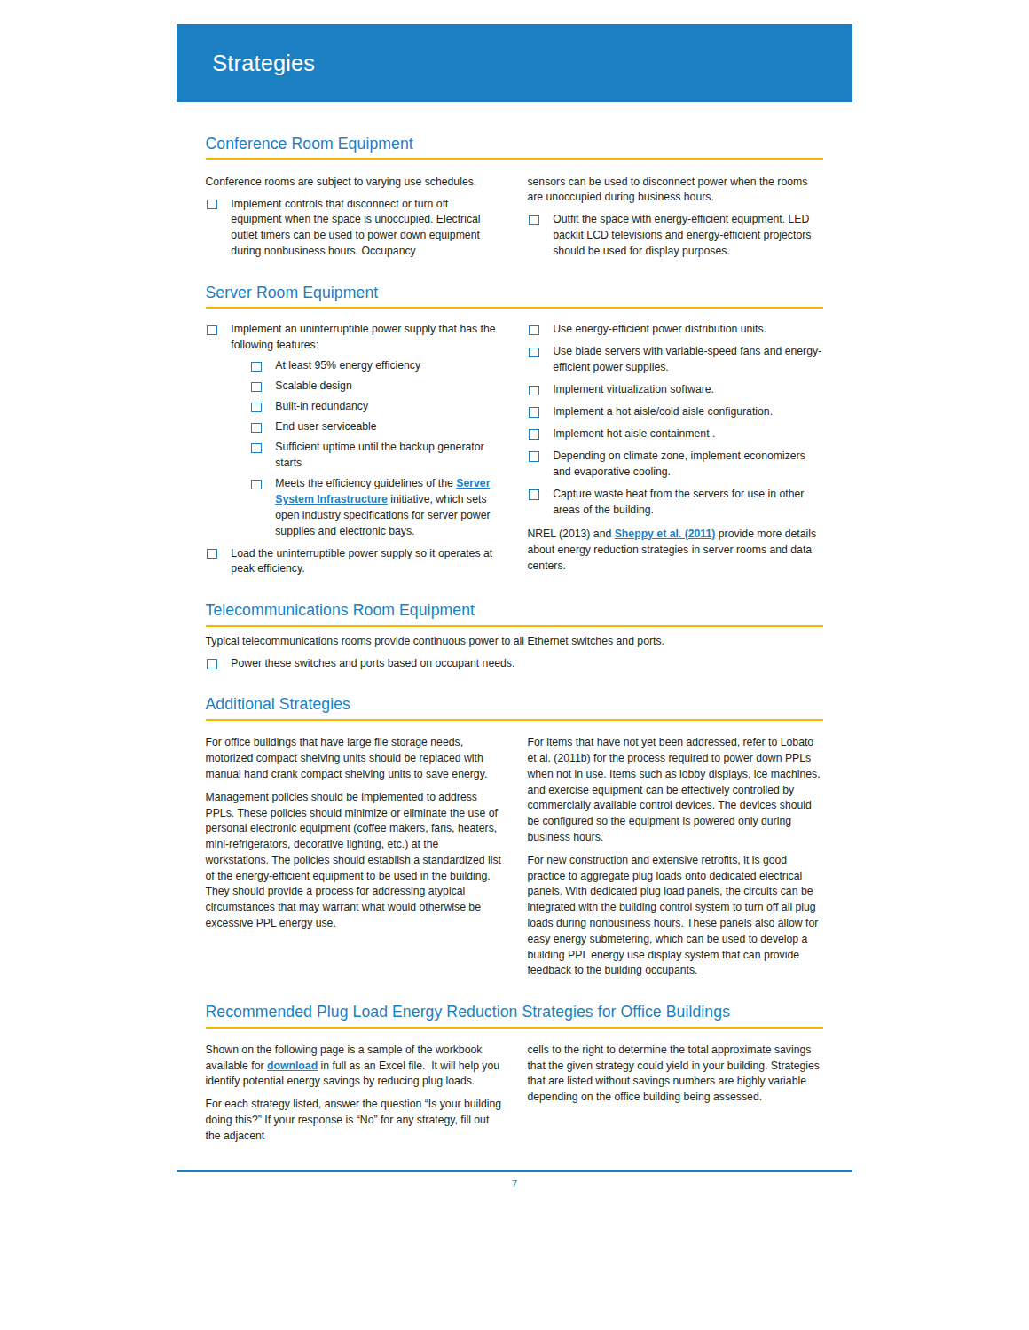Strategies
Conference Room Equipment
Conference rooms are subject to varying use schedules.
Implement controls that disconnect or turn off equipment when the space is unoccupied. Electrical outlet timers can be used to power down equipment during nonbusiness hours. Occupancy
sensors can be used to disconnect power when the rooms are unoccupied during business hours.
Outfit the space with energy-efficient equipment. LED backlit LCD televisions and energy-efficient projectors should be used for display purposes.
Server Room Equipment
Implement an uninterruptible power supply that has the following features:
At least 95% energy efficiency
Scalable design
Built-in redundancy
End user serviceable
Sufficient uptime until the backup generator starts
Meets the efficiency guidelines of the Server System Infrastructure initiative, which sets open industry specifications for server power supplies and electronic bays.
Load the uninterruptible power supply so it operates at peak efficiency.
Use energy-efficient power distribution units.
Use blade servers with variable-speed fans and energy-efficient power supplies.
Implement virtualization software.
Implement a hot aisle/cold aisle configuration.
Implement hot aisle containment .
Depending on climate zone, implement economizers and evaporative cooling.
Capture waste heat from the servers for use in other areas of the building.
NREL (2013) and Sheppy et al. (2011) provide more details about energy reduction strategies in server rooms and data centers.
Telecommunications Room Equipment
Typical telecommunications rooms provide continuous power to all Ethernet switches and ports.
Power these switches and ports based on occupant needs.
Additional Strategies
For office buildings that have large file storage needs, motorized compact shelving units should be replaced with manual hand crank compact shelving units to save energy.
Management policies should be implemented to address PPLs. These policies should minimize or eliminate the use of personal electronic equipment (coffee makers, fans, heaters, mini-refrigerators, decorative lighting, etc.) at the workstations. The policies should establish a standardized list of the energy-efficient equipment to be used in the building. They should provide a process for addressing atypical circumstances that may warrant what would otherwise be excessive PPL energy use.
For items that have not yet been addressed, refer to Lobato et al. (2011b) for the process required to power down PPLs when not in use. Items such as lobby displays, ice machines, and exercise equipment can be effectively controlled by commercially available control devices. The devices should be configured so the equipment is powered only during business hours.
For new construction and extensive retrofits, it is good practice to aggregate plug loads onto dedicated electrical panels. With dedicated plug load panels, the circuits can be integrated with the building control system to turn off all plug loads during nonbusiness hours. These panels also allow for easy energy submetering, which can be used to develop a building PPL energy use display system that can provide feedback to the building occupants.
Recommended Plug Load Energy Reduction Strategies for Office Buildings
Shown on the following page is a sample of the workbook available for download in full as an Excel file. It will help you identify potential energy savings by reducing plug loads.
For each strategy listed, answer the question “Is your building doing this?” If your response is “No” for any strategy, fill out the adjacent
cells to the right to determine the total approximate savings that the given strategy could yield in your building. Strategies that are listed without savings numbers are highly variable depending on the office building being assessed.
7